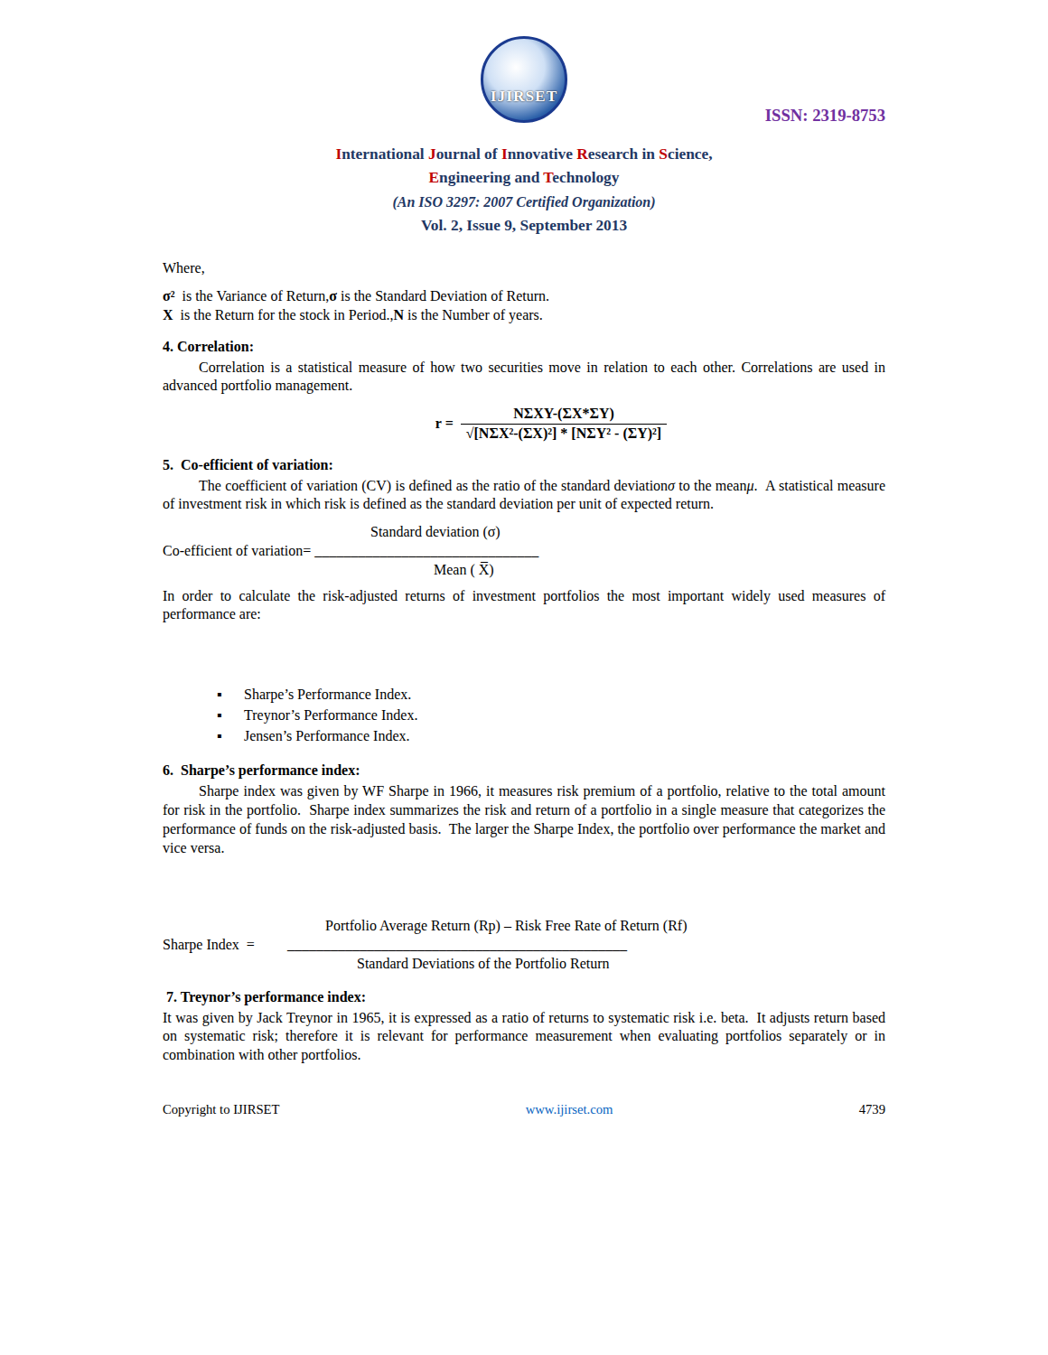IJIRSET
ISSN: 2319-8753
International Journal of Innovative Research in Science,
Engineering and Technology
(An ISO 3297: 2007 Certified Organization)
Vol. 2, Issue 9, September 2013
Where,
σ² is the Variance of Return,σ is the Standard Deviation of Return.
X is the Return for the stock in Period.,N is the Number of years.
4. Correlation:
Correlation is a statistical measure of how two securities move in relation to each other. Correlations are used in advanced portfolio management.
r = NΣXY-(ΣX*ΣY) √[NΣX²-(ΣX)²] * [NΣY² - (ΣY)²]
5. Co-efficient of variation:
The coefficient of variation (CV) is defined as the ratio of the standard deviationσ to the meanμ. A statistical measure of investment risk in which risk is defined as the standard deviation per unit of expected return.
Standard deviation (σ)
Co-efficient of variation= _______________________________
Mean ( X̅)
In order to calculate the risk-adjusted returns of investment portfolios the most important widely used measures of performance are:
Sharpe’s Performance Index.
Treynor’s Performance Index.
Jensen’s Performance Index.
6. Sharpe’s performance index:
Sharpe index was given by WF Sharpe in 1966, it measures risk premium of a portfolio, relative to the total amount for risk in the portfolio. Sharpe index summarizes the risk and return of a portfolio in a single measure that categorizes the performance of funds on the risk-adjusted basis. The larger the Sharpe Index, the portfolio over performance the market and vice versa.
Portfolio Average Return (Rp) – Risk Free Rate of Return (Rf)
Sharpe Index = _______________________________________________
Standard Deviations of the Portfolio Return
7. Treynor’s performance index:
It was given by Jack Treynor in 1965, it is expressed as a ratio of returns to systematic risk i.e. beta. It adjusts return based on systematic risk; therefore it is relevant for performance measurement when evaluating portfolios separately or in combination with other portfolios.
Copyright to IJIRSET www.ijirset.com 4739